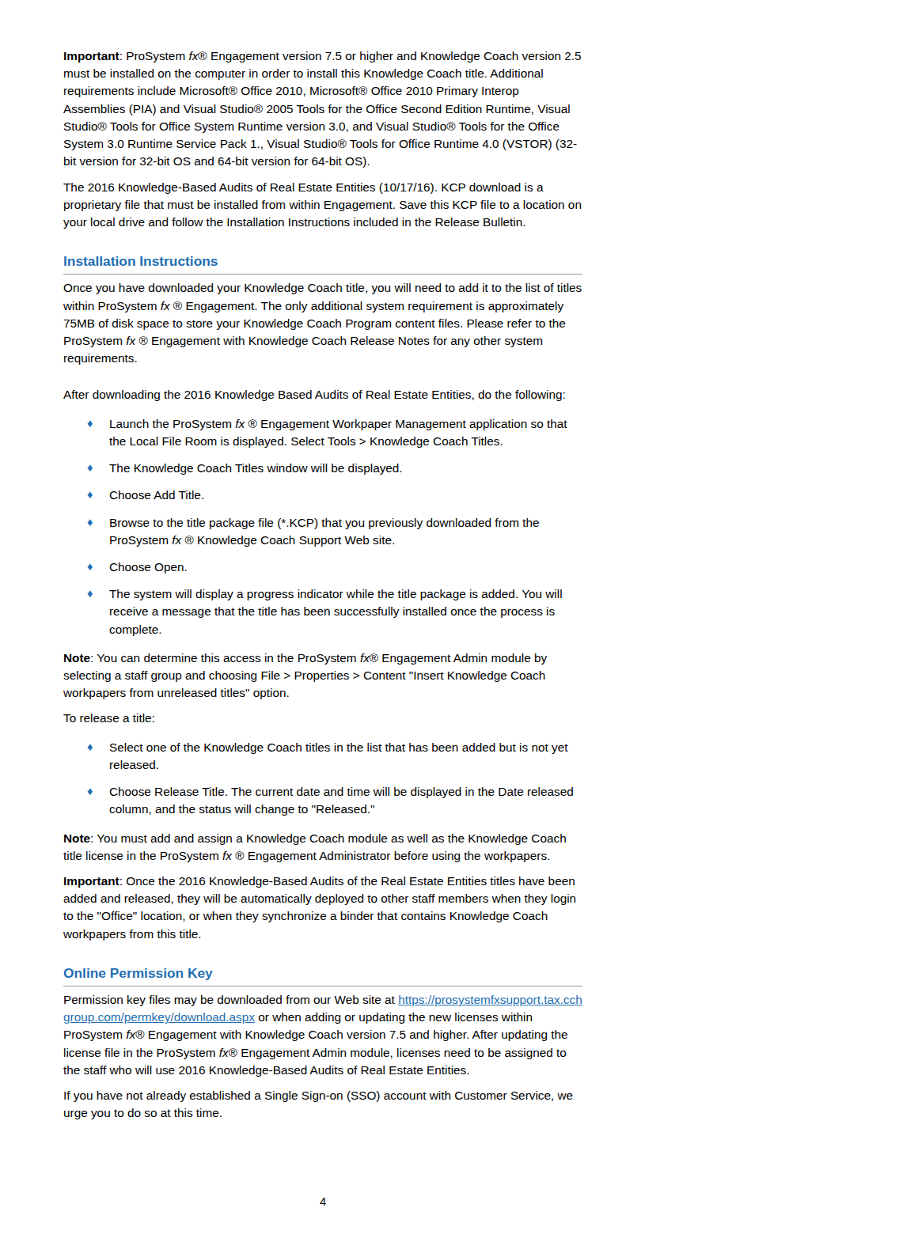Important: ProSystem fx® Engagement version 7.5 or higher and Knowledge Coach version 2.5 must be installed on the computer in order to install this Knowledge Coach title. Additional requirements include Microsoft® Office 2010, Microsoft® Office 2010 Primary Interop Assemblies (PIA) and Visual Studio® 2005 Tools for the Office Second Edition Runtime, Visual Studio® Tools for Office System Runtime version 3.0, and Visual Studio® Tools for the Office System 3.0 Runtime Service Pack 1., Visual Studio® Tools for Office Runtime 4.0 (VSTOR) (32-bit version for 32-bit OS and 64-bit version for 64-bit OS).
The 2016 Knowledge-Based Audits of Real Estate Entities (10/17/16). KCP download is a proprietary file that must be installed from within Engagement. Save this KCP file to a location on your local drive and follow the Installation Instructions included in the Release Bulletin.
Installation Instructions
Once you have downloaded your Knowledge Coach title, you will need to add it to the list of titles within ProSystem fx ® Engagement. The only additional system requirement is approximately 75MB of disk space to store your Knowledge Coach Program content files. Please refer to the ProSystem fx ® Engagement with Knowledge Coach Release Notes for any other system requirements.
After downloading the 2016 Knowledge Based Audits of Real Estate Entities, do the following:
Launch the ProSystem fx ® Engagement Workpaper Management application so that the Local File Room is displayed. Select Tools > Knowledge Coach Titles.
The Knowledge Coach Titles window will be displayed.
Choose Add Title.
Browse to the title package file (*.KCP) that you previously downloaded from the ProSystem fx ® Knowledge Coach Support Web site.
Choose Open.
The system will display a progress indicator while the title package is added. You will receive a message that the title has been successfully installed once the process is complete.
Note: You can determine this access in the ProSystem fx® Engagement Admin module by selecting a staff group and choosing File > Properties > Content "Insert Knowledge Coach workpapers from unreleased titles" option.
To release a title:
Select one of the Knowledge Coach titles in the list that has been added but is not yet released.
Choose Release Title. The current date and time will be displayed in the Date released column, and the status will change to "Released."
Note: You must add and assign a Knowledge Coach module as well as the Knowledge Coach title license in the ProSystem fx ® Engagement Administrator before using the workpapers.
Important: Once the 2016 Knowledge-Based Audits of the Real Estate Entities titles have been added and released, they will be automatically deployed to other staff members when they login to the "Office" location, or when they synchronize a binder that contains Knowledge Coach workpapers from this title.
Online Permission Key
Permission key files may be downloaded from our Web site at https://prosystemfxsupport.tax.cchgroup.com/permkey/download.aspx or when adding or updating the new licenses within ProSystem fx® Engagement with Knowledge Coach version 7.5 and higher. After updating the license file in the ProSystem fx® Engagement Admin module, licenses need to be assigned to the staff who will use 2016 Knowledge-Based Audits of Real Estate Entities.
If you have not already established a Single Sign-on (SSO) account with Customer Service, we urge you to do so at this time.
4